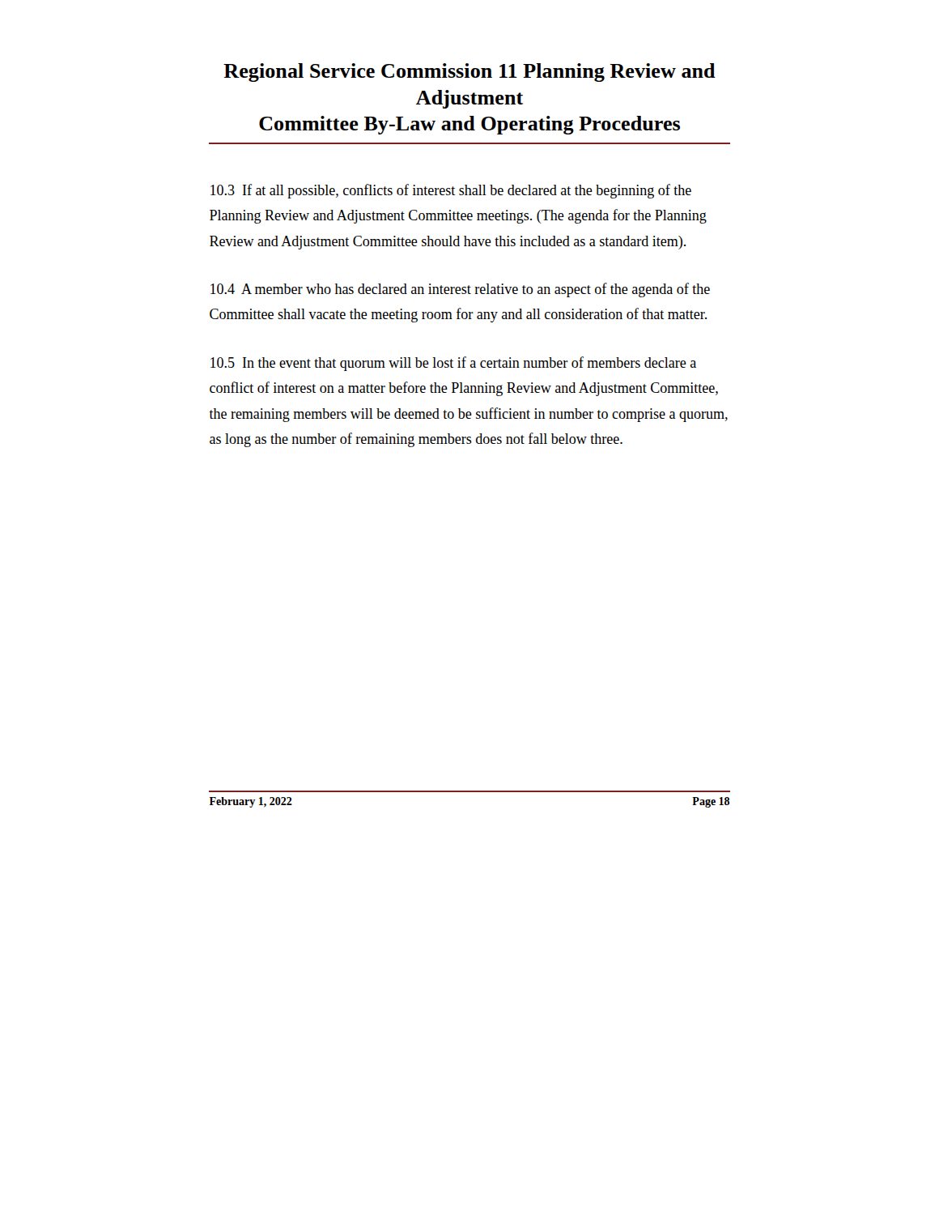Regional Service Commission 11 Planning Review and Adjustment
Committee By-Law and Operating Procedures
10.3 If at all possible, conflicts of interest shall be declared at the beginning of the Planning Review and Adjustment Committee meetings. (The agenda for the Planning Review and Adjustment Committee should have this included as a standard item).
10.4 A member who has declared an interest relative to an aspect of the agenda of the Committee shall vacate the meeting room for any and all consideration of that matter.
10.5 In the event that quorum will be lost if a certain number of members declare a conflict of interest on a matter before the Planning Review and Adjustment Committee, the remaining members will be deemed to be sufficient in number to comprise a quorum, as long as the number of remaining members does not fall below three.
February 1, 2022 Page 18